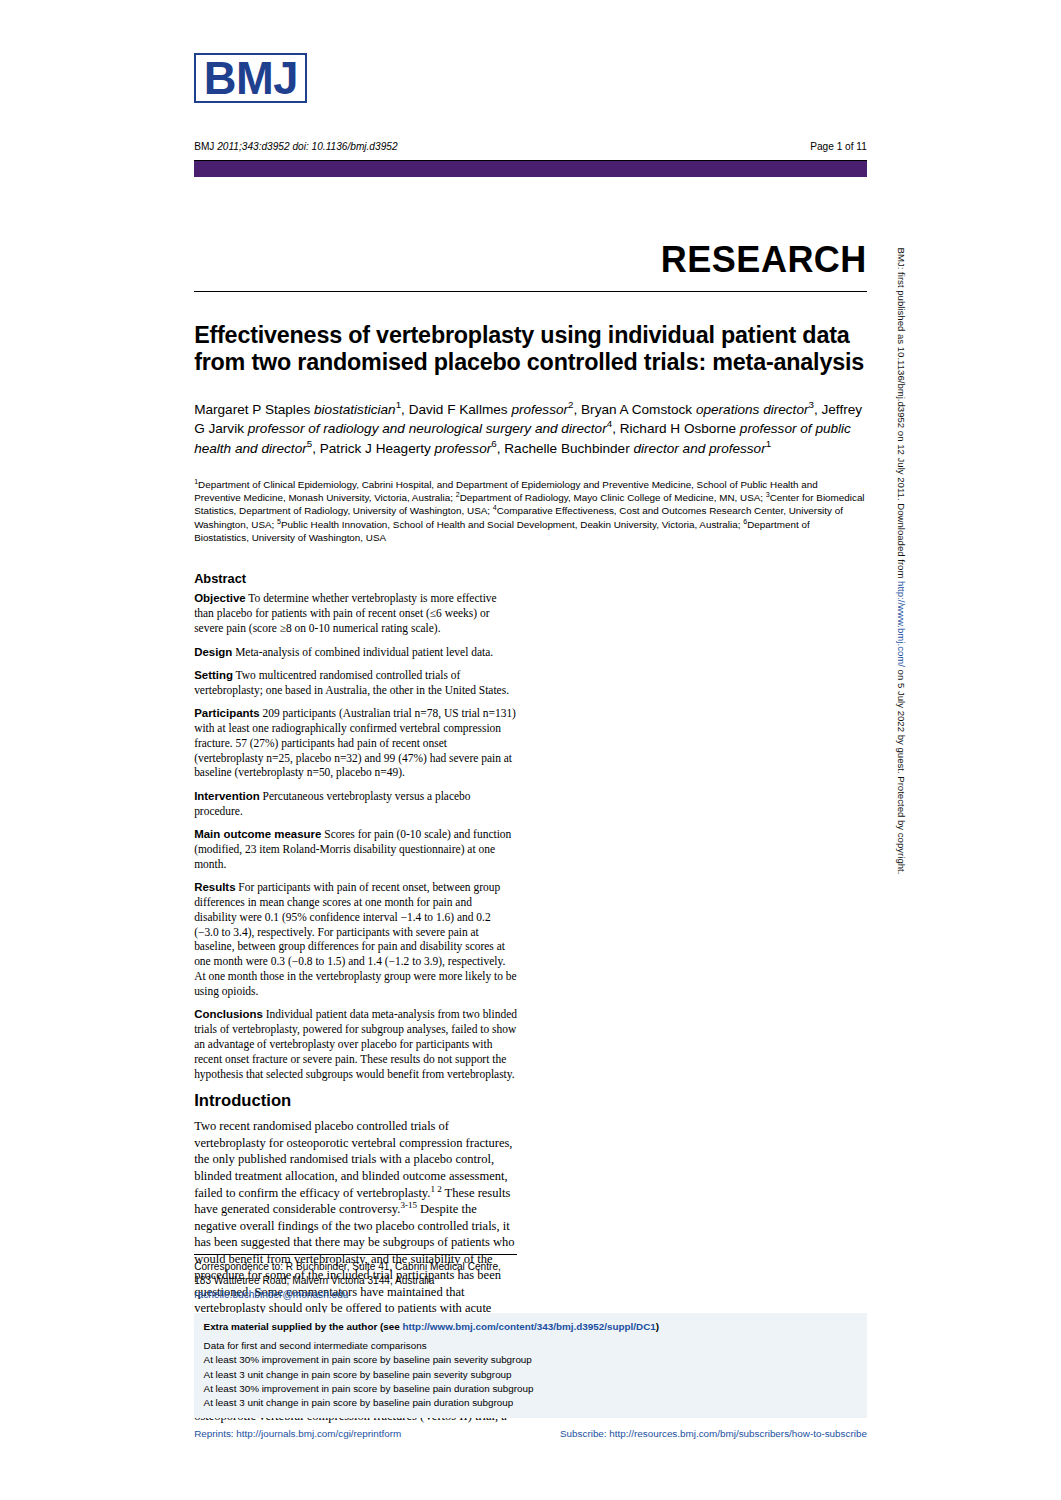BMJ: first published as 10.1136/bmj.d3952 on 12 July 2011. Downloaded from http://www.bmj.com/ on 5 July 2022 by guest. Protected by copyright.
BMJ
BMJ 2011;343:d3952 doi: 10.1136/bmj.d3952
Page 1 of 11
RESEARCH
Effectiveness of vertebroplasty using individual patient data from two randomised placebo controlled trials: meta-analysis
Margaret P Staples biostatistician1, David F Kallmes professor2, Bryan A Comstock operations director3, Jeffrey G Jarvik professor of radiology and neurological surgery and director4, Richard H Osborne professor of public health and director5, Patrick J Heagerty professor6, Rachelle Buchbinder director and professor1
1Department of Clinical Epidemiology, Cabrini Hospital, and Department of Epidemiology and Preventive Medicine, School of Public Health and Preventive Medicine, Monash University, Victoria, Australia; 2Department of Radiology, Mayo Clinic College of Medicine, MN, USA; 3Center for Biomedical Statistics, Department of Radiology, University of Washington, USA; 4Comparative Effectiveness, Cost and Outcomes Research Center, University of Washington, USA; 5Public Health Innovation, School of Health and Social Development, Deakin University, Victoria, Australia; 6Department of Biostatistics, University of Washington, USA
Abstract
Objective To determine whether vertebroplasty is more effective than placebo for patients with pain of recent onset (≤6 weeks) or severe pain (score ≥8 on 0-10 numerical rating scale).
Design Meta-analysis of combined individual patient level data.
Setting Two multicentred randomised controlled trials of vertebroplasty; one based in Australia, the other in the United States.
Participants 209 participants (Australian trial n=78, US trial n=131) with at least one radiographically confirmed vertebral compression fracture. 57 (27%) participants had pain of recent onset (vertebroplasty n=25, placebo n=32) and 99 (47%) had severe pain at baseline (vertebroplasty n=50, placebo n=49).
Intervention Percutaneous vertebroplasty versus a placebo procedure.
Main outcome measure Scores for pain (0-10 scale) and function (modified, 23 item Roland-Morris disability questionnaire) at one month.
Results For participants with pain of recent onset, between group differences in mean change scores at one month for pain and disability were 0.1 (95% confidence interval −1.4 to 1.6) and 0.2 (−3.0 to 3.4), respectively. For participants with severe pain at baseline, between group differences for pain and disability scores at one month were 0.3 (−0.8 to 1.5) and 1.4 (−1.2 to 3.9), respectively. At one month those in the vertebroplasty group were more likely to be using opioids.
Conclusions Individual patient data meta-analysis from two blinded trials of vertebroplasty, powered for subgroup analyses, failed to show an advantage of vertebroplasty over placebo for participants with recent onset fracture or severe pain. These results do not support the hypothesis that selected subgroups would benefit from vertebroplasty.
Introduction
Two recent randomised placebo controlled trials of vertebroplasty for osteoporotic vertebral compression fractures, the only published randomised trials with a placebo control, blinded treatment allocation, and blinded outcome assessment, failed to confirm the efficacy of vertebroplasty.1 2 These results have generated considerable controversy.3-15 Despite the negative overall findings of the two placebo controlled trials, it has been suggested that there may be subgroups of patients who would benefit from vertebroplasty, and the suitability of the procedure for some of the included trial participants has been questioned. Some commentators have maintained that vertebroplasty should only be offered to patients with acute vertebral fractures of recent onset (<6 weeks),6 11 whereas others have claimed it is more effective for those with severe pain.6 11 16
Since publication of these trials, the results from the vertebroplasty versus conservative treatment in acute osteoporotic vertebral compression fractures (Vertos II) trial, a
Correspondence to: R Buchbinder, Suite 41, Cabrini Medical Centre, 183 Wattletree Road, Malvern Victoria 3144, Australia
rachelle.buchbinder@monash.edu
Extra material supplied by the author (see http://www.bmj.com/content/343/bmj.d3952/suppl/DC1)
Data for first and second intermediate comparisons
At least 30% improvement in pain score by baseline pain severity subgroup
At least 3 unit change in pain score by baseline pain severity subgroup
At least 30% improvement in pain score by baseline pain duration subgroup
At least 3 unit change in pain score by baseline pain duration subgroup
Reprints: http://journals.bmj.com/cgi/reprintform
Subscribe: http://resources.bmj.com/bmj/subscribers/how-to-subscribe